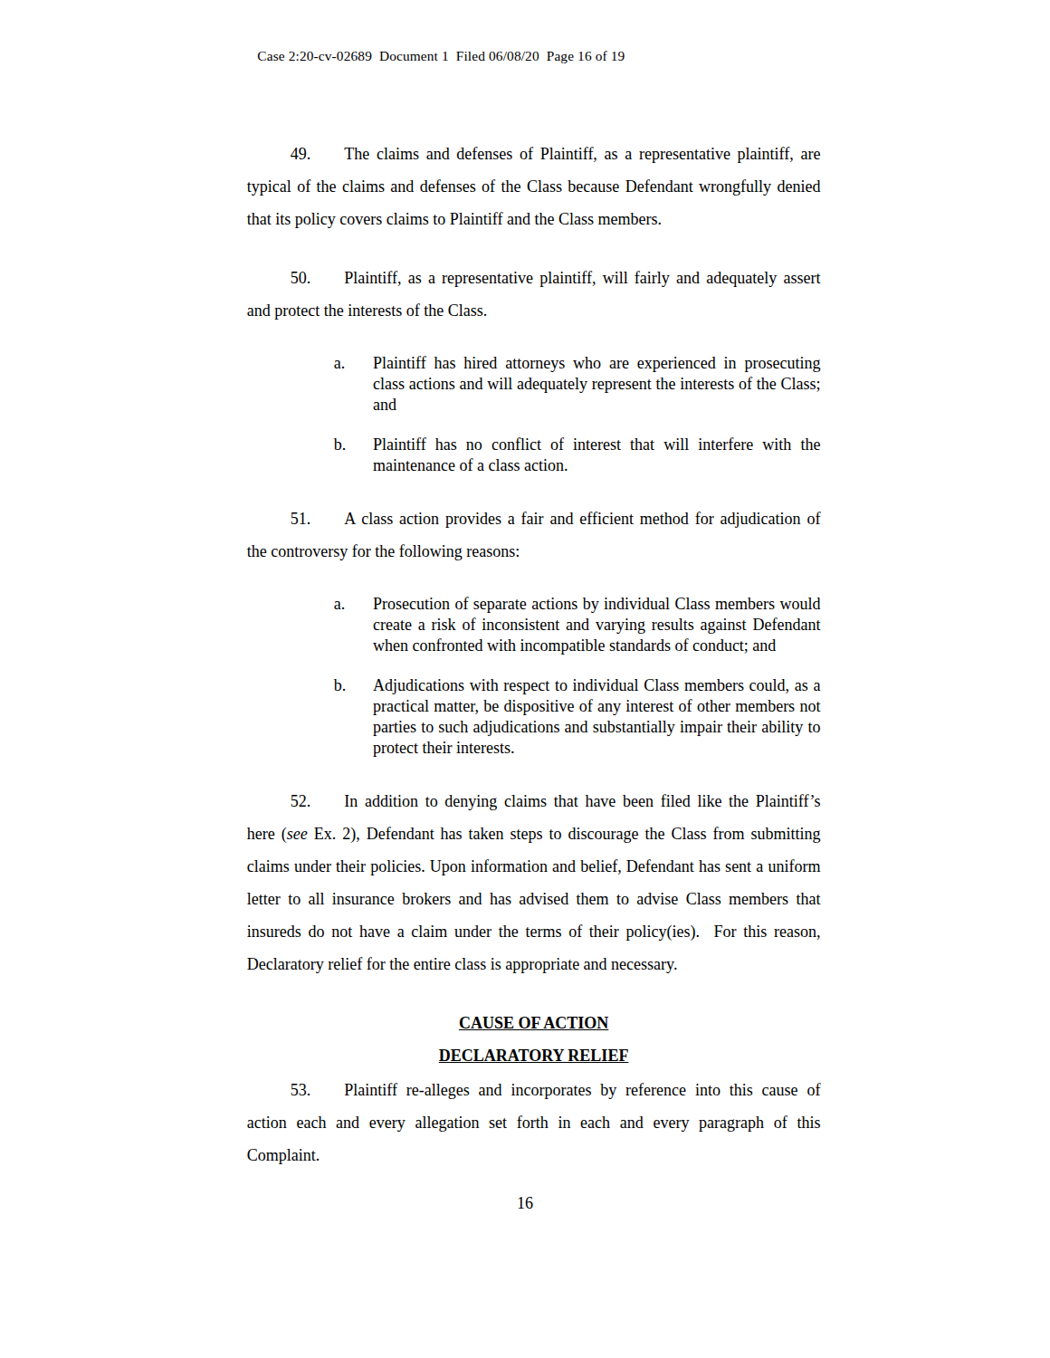Case 2:20-cv-02689 Document 1 Filed 06/08/20 Page 16 of 19
49. The claims and defenses of Plaintiff, as a representative plaintiff, are typical of the claims and defenses of the Class because Defendant wrongfully denied that its policy covers claims to Plaintiff and the Class members.
50. Plaintiff, as a representative plaintiff, will fairly and adequately assert and protect the interests of the Class.
a. Plaintiff has hired attorneys who are experienced in prosecuting class actions and will adequately represent the interests of the Class; and
b. Plaintiff has no conflict of interest that will interfere with the maintenance of a class action.
51. A class action provides a fair and efficient method for adjudication of the controversy for the following reasons:
a. Prosecution of separate actions by individual Class members would create a risk of inconsistent and varying results against Defendant when confronted with incompatible standards of conduct; and
b. Adjudications with respect to individual Class members could, as a practical matter, be dispositive of any interest of other members not parties to such adjudications and substantially impair their ability to protect their interests.
52. In addition to denying claims that have been filed like the Plaintiff’s here (see Ex. 2), Defendant has taken steps to discourage the Class from submitting claims under their policies. Upon information and belief, Defendant has sent a uniform letter to all insurance brokers and has advised them to advise Class members that insureds do not have a claim under the terms of their policy(ies). For this reason, Declaratory relief for the entire class is appropriate and necessary.
CAUSE OF ACTION
DECLARATORY RELIEF
53. Plaintiff re-alleges and incorporates by reference into this cause of action each and every allegation set forth in each and every paragraph of this Complaint.
16